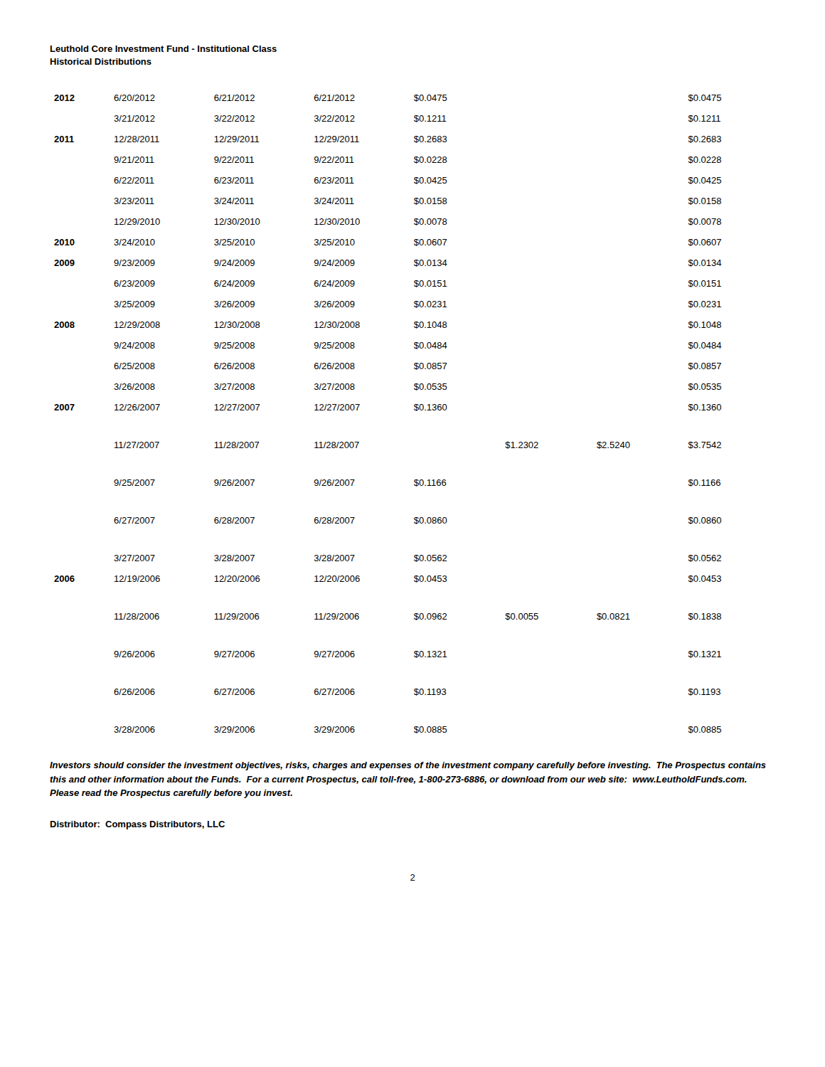Leuthold Core Investment Fund - Institutional Class
Historical Distributions
| 2012 | 6/20/2012 | 6/21/2012 | 6/21/2012 | $0.0475 | | | $0.0475 |
| | 3/21/2012 | 3/22/2012 | 3/22/2012 | $0.1211 | | | $0.1211 |
| 2011 | 12/28/2011 | 12/29/2011 | 12/29/2011 | $0.2683 | | | $0.2683 |
| | 9/21/2011 | 9/22/2011 | 9/22/2011 | $0.0228 | | | $0.0228 |
| | 6/22/2011 | 6/23/2011 | 6/23/2011 | $0.0425 | | | $0.0425 |
| | 3/23/2011 | 3/24/2011 | 3/24/2011 | $0.0158 | | | $0.0158 |
| | 12/29/2010 | 12/30/2010 | 12/30/2010 | $0.0078 | | | $0.0078 |
| 2010 | 3/24/2010 | 3/25/2010 | 3/25/2010 | $0.0607 | | | $0.0607 |
| 2009 | 9/23/2009 | 9/24/2009 | 9/24/2009 | $0.0134 | | | $0.0134 |
| | 6/23/2009 | 6/24/2009 | 6/24/2009 | $0.0151 | | | $0.0151 |
| | 3/25/2009 | 3/26/2009 | 3/26/2009 | $0.0231 | | | $0.0231 |
| 2008 | 12/29/2008 | 12/30/2008 | 12/30/2008 | $0.1048 | | | $0.1048 |
| | 9/24/2008 | 9/25/2008 | 9/25/2008 | $0.0484 | | | $0.0484 |
| | 6/25/2008 | 6/26/2008 | 6/26/2008 | $0.0857 | | | $0.0857 |
| | 3/26/2008 | 3/27/2008 | 3/27/2008 | $0.0535 | | | $0.0535 |
| 2007 | 12/26/2007 | 12/27/2007 | 12/27/2007 | $0.1360 | | | $0.1360 |
| | 11/27/2007 | 11/28/2007 | 11/28/2007 | | $1.2302 | $2.5240 | $3.7542 |
| | 9/25/2007 | 9/26/2007 | 9/26/2007 | $0.1166 | | | $0.1166 |
| | 6/27/2007 | 6/28/2007 | 6/28/2007 | $0.0860 | | | $0.0860 |
| | 3/27/2007 | 3/28/2007 | 3/28/2007 | $0.0562 | | | $0.0562 |
| 2006 | 12/19/2006 | 12/20/2006 | 12/20/2006 | $0.0453 | | | $0.0453 |
| | 11/28/2006 | 11/29/2006 | 11/29/2006 | $0.0962 | $0.0055 | $0.0821 | $0.1838 |
| | 9/26/2006 | 9/27/2006 | 9/27/2006 | $0.1321 | | | $0.1321 |
| | 6/26/2006 | 6/27/2006 | 6/27/2006 | $0.1193 | | | $0.1193 |
| | 3/28/2006 | 3/29/2006 | 3/29/2006 | $0.0885 | | | $0.0885 |
Investors should consider the investment objectives, risks, charges and expenses of the investment company carefully before investing. The Prospectus contains this and other information about the Funds. For a current Prospectus, call toll-free, 1-800-273-6886, or download from our web site: www.LeutholdFunds.com. Please read the Prospectus carefully before you invest.
Distributor: Compass Distributors, LLC
2